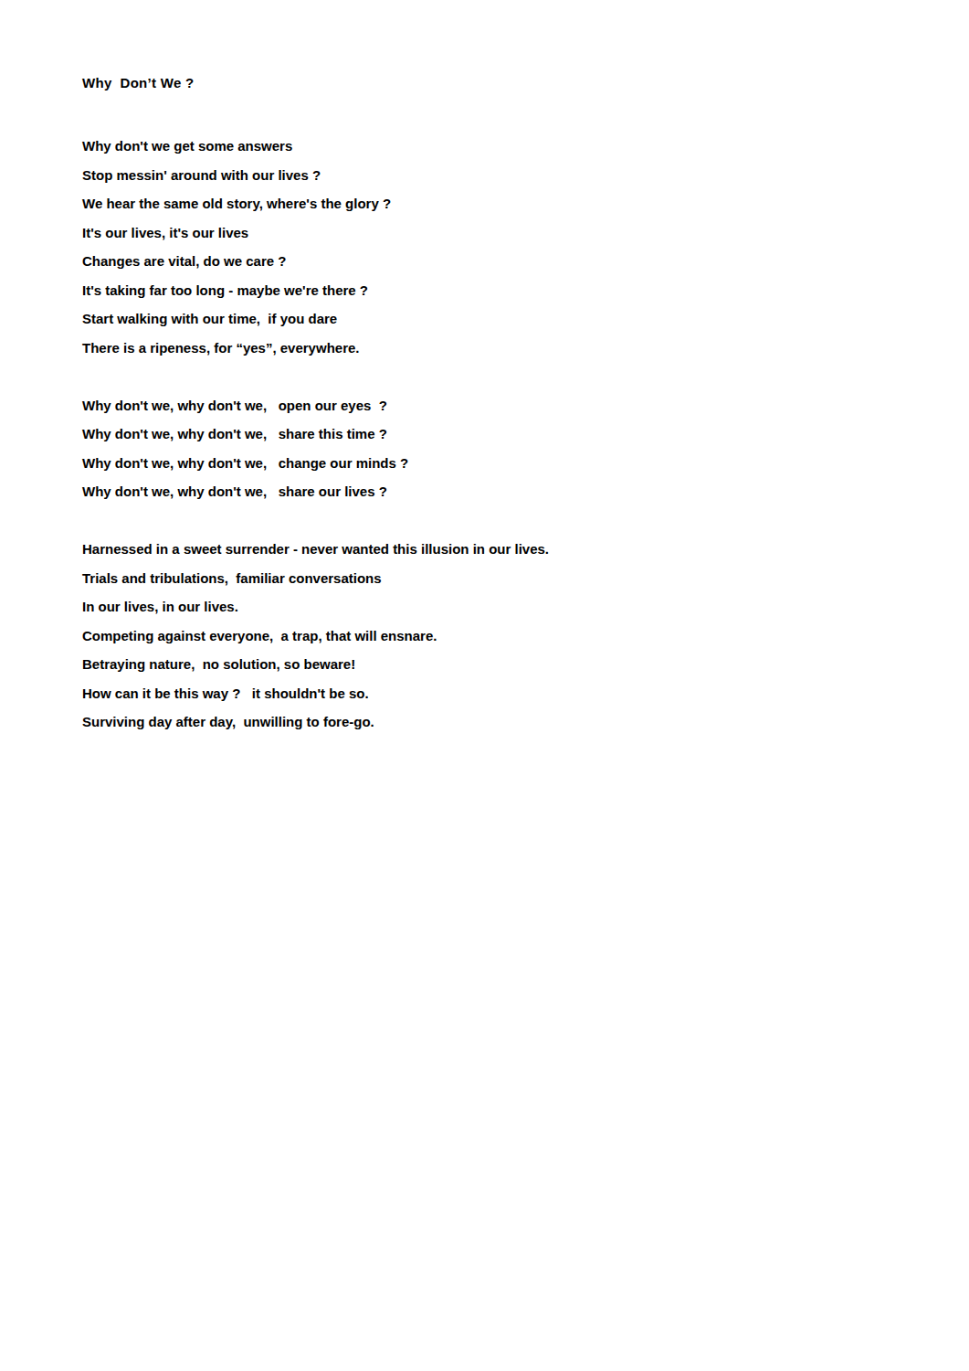Why Don’t We ?
Why don't we get some answers
Stop messin' around with our lives ?
We hear the same old story, where's the glory ?
It's our lives, it's our lives
Changes are vital, do we care ?
It's taking far too long - maybe we're there ?
Start walking with our time, if you dare
There is a ripeness, for “yes”, everywhere.
Why don't we, why don't we, open our eyes ?
Why don't we, why don't we, share this time ?
Why don't we, why don't we, change our minds ?
Why don't we, why don't we, share our lives ?
Harnessed in a sweet surrender - never wanted this illusion in our lives.
Trials and tribulations, familiar conversations
In our lives, in our lives.
Competing against everyone, a trap, that will ensnare.
Betraying nature, no solution, so beware!
How can it be this way ? it shouldn't be so.
Surviving day after day, unwilling to fore-go.